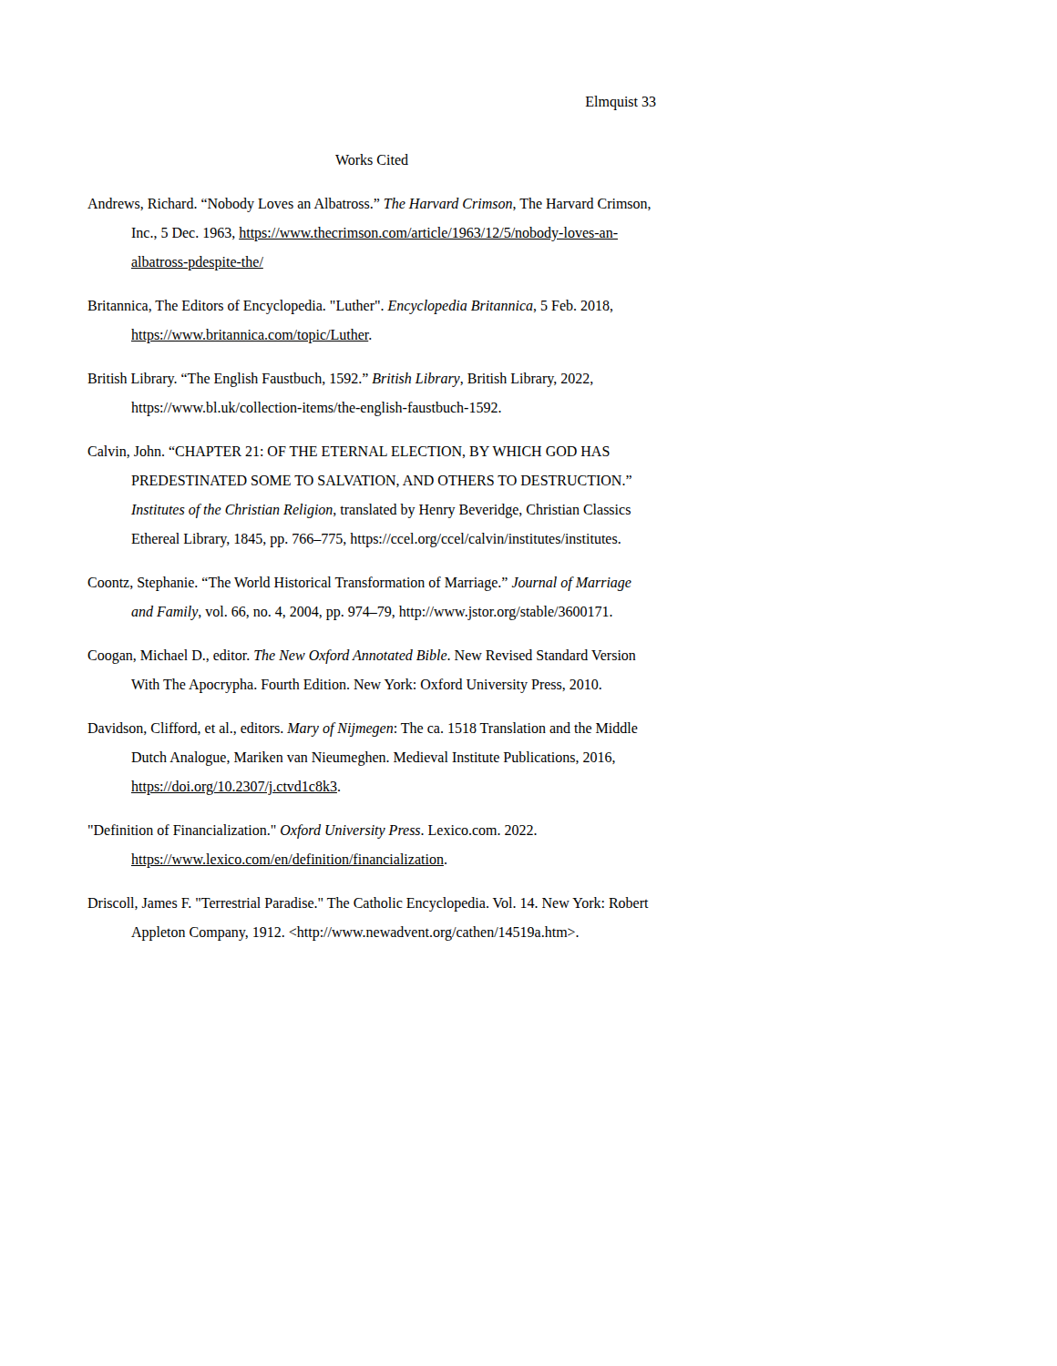Elmquist 33
Works Cited
Andrews, Richard. “Nobody Loves an Albatross.” The Harvard Crimson, The Harvard Crimson, Inc., 5 Dec. 1963, https://www.thecrimson.com/article/1963/12/5/nobody-loves-an-albatross-pdespite-the/
Britannica, The Editors of Encyclopedia. "Luther". Encyclopedia Britannica, 5 Feb. 2018, https://www.britannica.com/topic/Luther.
British Library. “The English Faustbuch, 1592.” British Library, British Library, 2022, https://www.bl.uk/collection-items/the-english-faustbuch-1592.
Calvin, John. “CHAPTER 21: OF THE ETERNAL ELECTION, BY WHICH GOD HAS PREDESTINATED SOME TO SALVATION, AND OTHERS TO DESTRUCTION.” Institutes of the Christian Religion, translated by Henry Beveridge, Christian Classics Ethereal Library, 1845, pp. 766–775, https://ccel.org/ccel/calvin/institutes/institutes.
Coontz, Stephanie. “The World Historical Transformation of Marriage.” Journal of Marriage and Family, vol. 66, no. 4, 2004, pp. 974–79, http://www.jstor.org/stable/3600171.
Coogan, Michael D., editor. The New Oxford Annotated Bible. New Revised Standard Version With The Apocrypha. Fourth Edition. New York: Oxford University Press, 2010.
Davidson, Clifford, et al., editors. Mary of Nijmegen: The ca. 1518 Translation and the Middle Dutch Analogue, Mariken van Nieumeghen. Medieval Institute Publications, 2016, https://doi.org/10.2307/j.ctvd1c8k3.
"Definition of Financialization." Oxford University Press. Lexico.com. 2022. https://www.lexico.com/en/definition/financialization.
Driscoll, James F. "Terrestrial Paradise." The Catholic Encyclopedia. Vol. 14. New York: Robert Appleton Company, 1912. <http://www.newadvent.org/cathen/14519a.htm>.